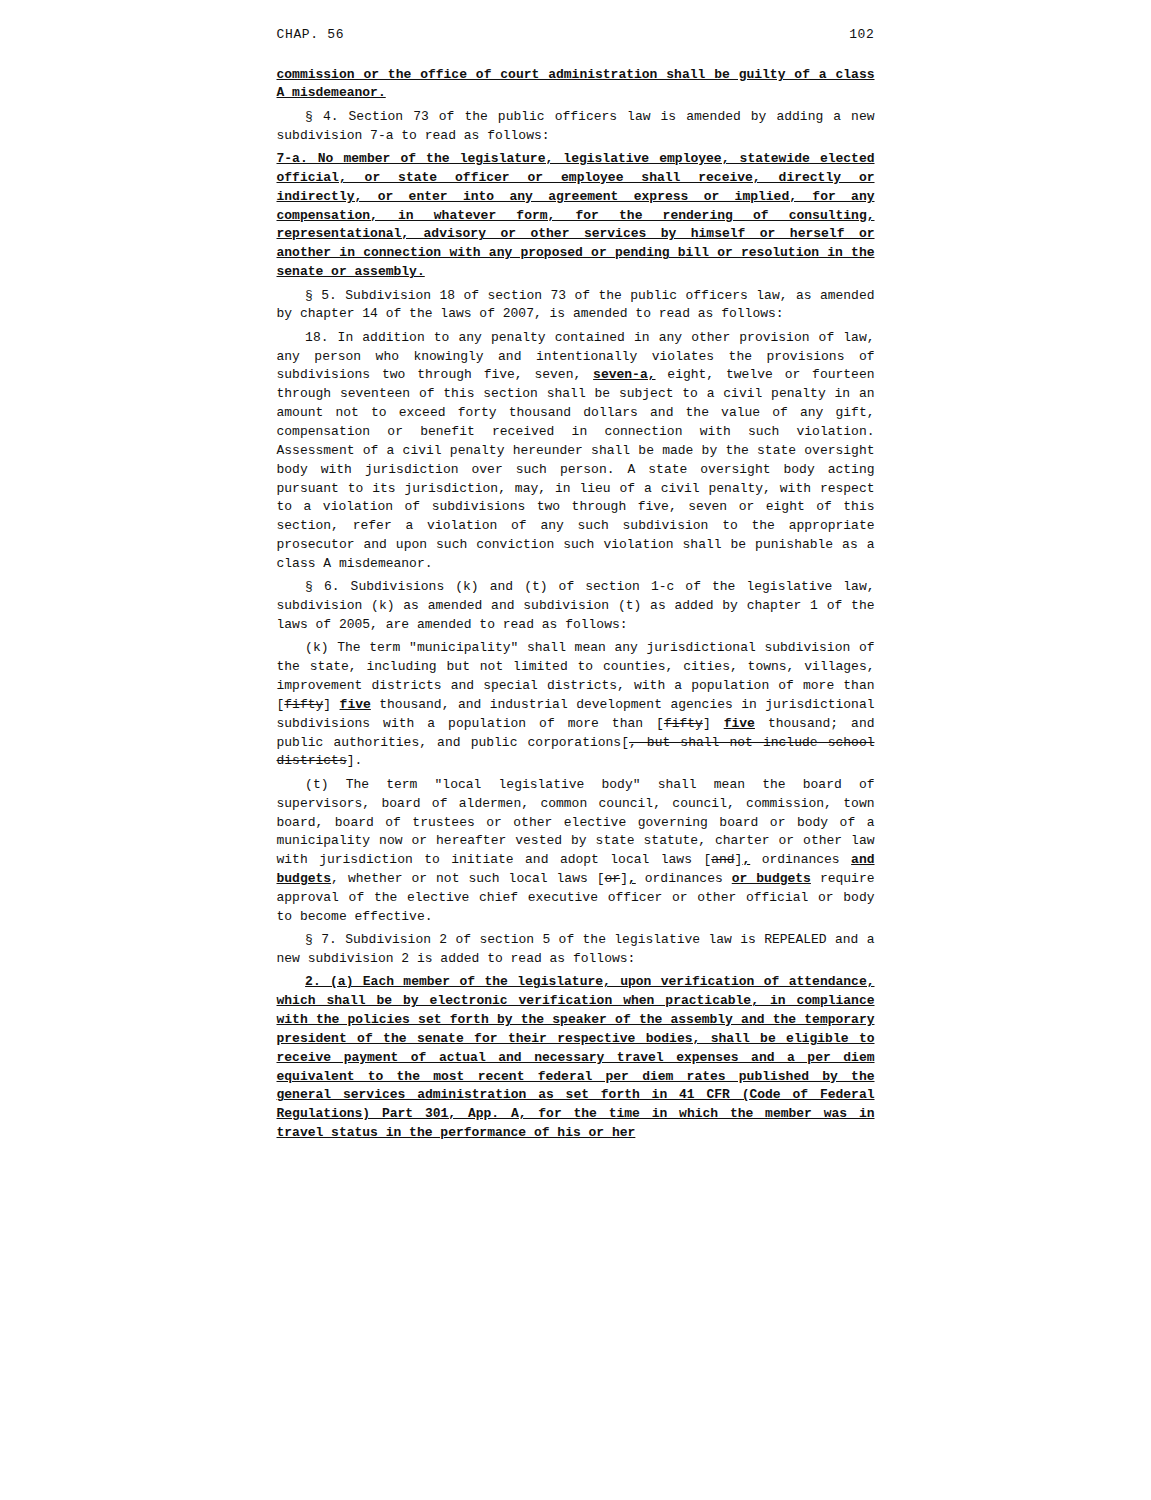CHAP. 56 102
commission or the office of court administration shall be guilty of a class A misdemeanor.
§ 4. Section 73 of the public officers law is amended by adding a new subdivision 7-a to read as follows:
7-a. No member of the legislature, legislative employee, statewide elected official, or state officer or employee shall receive, directly or indirectly, or enter into any agreement express or implied, for any compensation, in whatever form, for the rendering of consulting, representational, advisory or other services by himself or herself or another in connection with any proposed or pending bill or resolution in the senate or assembly.
§ 5. Subdivision 18 of section 73 of the public officers law, as amended by chapter 14 of the laws of 2007, is amended to read as follows:
18. In addition to any penalty contained in any other provision of law, any person who knowingly and intentionally violates the provisions of subdivisions two through five, seven, seven-a, eight, twelve or fourteen through seventeen of this section shall be subject to a civil penalty in an amount not to exceed forty thousand dollars and the value of any gift, compensation or benefit received in connection with such violation. Assessment of a civil penalty hereunder shall be made by the state oversight body with jurisdiction over such person. A state oversight body acting pursuant to its jurisdiction, may, in lieu of a civil penalty, with respect to a violation of subdivisions two through five, seven or eight of this section, refer a violation of any such subdivision to the appropriate prosecutor and upon such conviction such violation shall be punishable as a class A misdemeanor.
§ 6. Subdivisions (k) and (t) of section 1-c of the legislative law, subdivision (k) as amended and subdivision (t) as added by chapter 1 of the laws of 2005, are amended to read as follows:
(k) The term "municipality" shall mean any jurisdictional subdivision of the state, including but not limited to counties, cities, towns, villages, improvement districts and special districts, with a population of more than [fifty] five thousand, and industrial development agencies in jurisdictional subdivisions with a population of more than [fifty] five thousand; and public authorities, and public corporations[, but shall not include school districts].
(t) The term "local legislative body" shall mean the board of supervisors, board of aldermen, common council, council, commission, town board, board of trustees or other elective governing board or body of a municipality now or hereafter vested by state statute, charter or other law with jurisdiction to initiate and adopt local laws [and], ordinances and budgets, whether or not such local laws [or], ordinances or budgets require approval of the elective chief executive officer or other official or body to become effective.
§ 7. Subdivision 2 of section 5 of the legislative law is REPEALED and a new subdivision 2 is added to read as follows:
2. (a) Each member of the legislature, upon verification of attendance, which shall be by electronic verification when practicable, in compliance with the policies set forth by the speaker of the assembly and the temporary president of the senate for their respective bodies, shall be eligible to receive payment of actual and necessary travel expenses and a per diem equivalent to the most recent federal per diem rates published by the general services administration as set forth in 41 CFR (Code of Federal Regulations) Part 301, App. A, for the time in which the member was in travel status in the performance of his or her